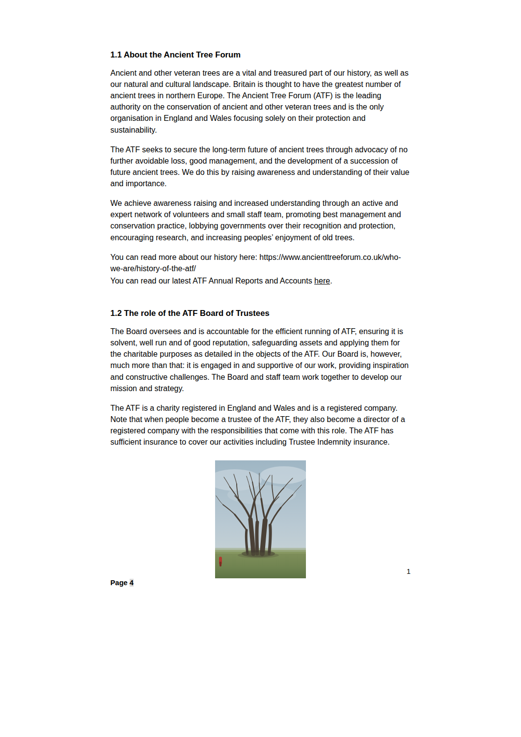1.1 About the Ancient Tree Forum
Ancient and other veteran trees are a vital and treasured part of our history, as well as our natural and cultural landscape. Britain is thought to have the greatest number of ancient trees in northern Europe. The Ancient Tree Forum (ATF) is the leading authority on the conservation of ancient and other veteran trees and is the only organisation in England and Wales focusing solely on their protection and sustainability.
The ATF seeks to secure the long-term future of ancient trees through advocacy of no further avoidable loss, good management, and the development of a succession of future ancient trees. We do this by raising awareness and understanding of their value and importance.
We achieve awareness raising and increased understanding through an active and expert network of volunteers and small staff team, promoting best management and conservation practice, lobbying governments over their recognition and protection, encouraging research, and increasing peoples’ enjoyment of old trees.
You can read more about our history here: https://www.ancienttreeforum.co.uk/who-we-are/history-of-the-atf/
You can read our latest ATF Annual Reports and Accounts here.
1.2 The role of the ATF Board of Trustees
The Board oversees and is accountable for the efficient running of ATF, ensuring it is solvent, well run and of good reputation, safeguarding assets and applying them for the charitable purposes as detailed in the objects of the ATF. Our Board is, however, much more than that: it is engaged in and supportive of our work, providing inspiration and constructive challenges. The Board and staff team work together to develop our mission and strategy.
The ATF is a charity registered in England and Wales and is a registered company. Note that when people become a trustee of the ATF, they also become a director of a registered company with the responsibilities that come with this role. The ATF has sufficient insurance to cover our activities including Trustee Indemnity insurance.
1
Page 4